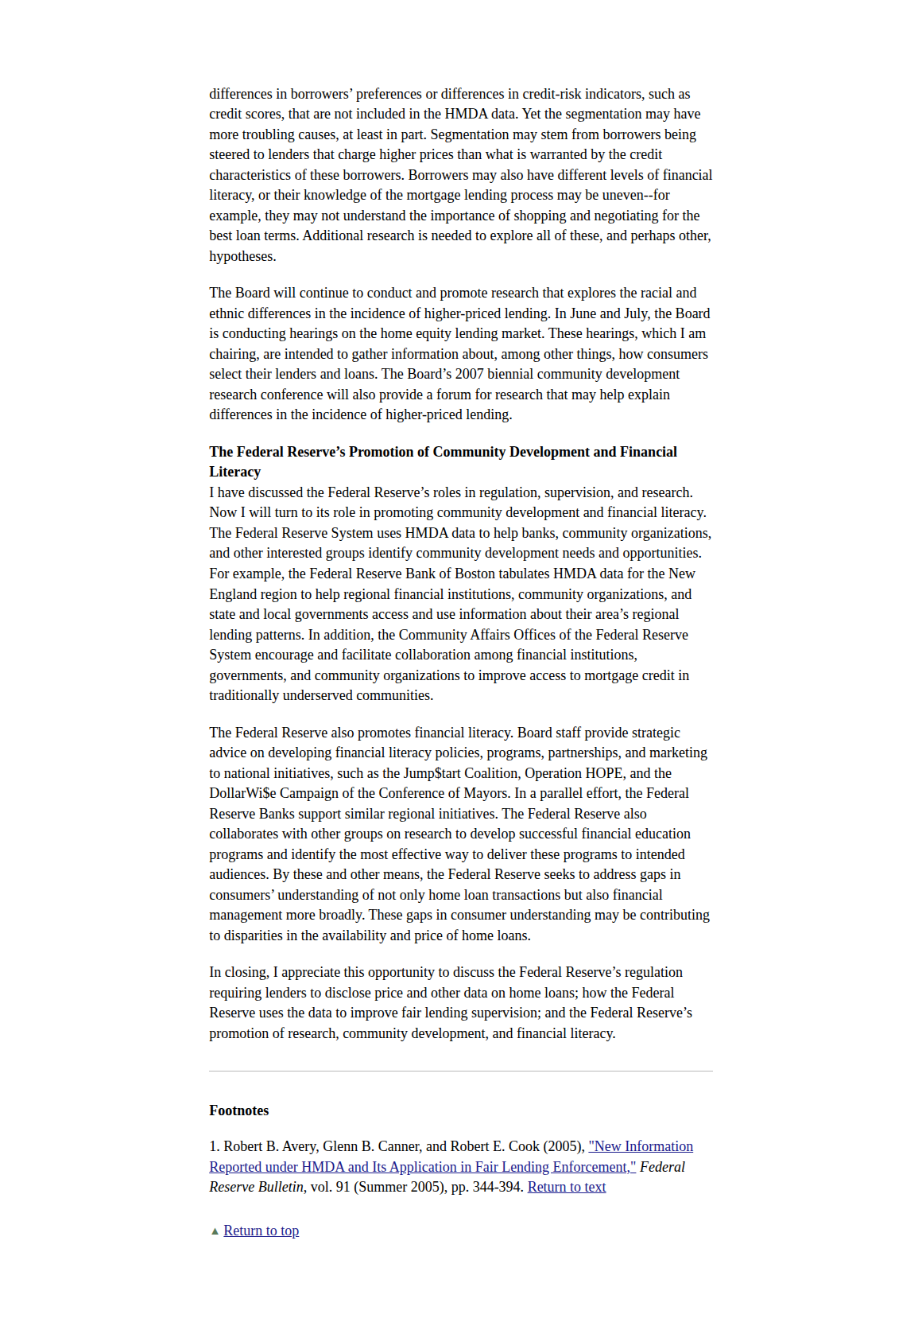differences in borrowers’ preferences or differences in credit-risk indicators, such as credit scores, that are not included in the HMDA data. Yet the segmentation may have more troubling causes, at least in part. Segmentation may stem from borrowers being steered to lenders that charge higher prices than what is warranted by the credit characteristics of these borrowers. Borrowers may also have different levels of financial literacy, or their knowledge of the mortgage lending process may be uneven--for example, they may not understand the importance of shopping and negotiating for the best loan terms. Additional research is needed to explore all of these, and perhaps other, hypotheses.
The Board will continue to conduct and promote research that explores the racial and ethnic differences in the incidence of higher-priced lending. In June and July, the Board is conducting hearings on the home equity lending market. These hearings, which I am chairing, are intended to gather information about, among other things, how consumers select their lenders and loans. The Board’s 2007 biennial community development research conference will also provide a forum for research that may help explain differences in the incidence of higher-priced lending.
The Federal Reserve’s Promotion of Community Development and Financial Literacy
I have discussed the Federal Reserve’s roles in regulation, supervision, and research. Now I will turn to its role in promoting community development and financial literacy. The Federal Reserve System uses HMDA data to help banks, community organizations, and other interested groups identify community development needs and opportunities. For example, the Federal Reserve Bank of Boston tabulates HMDA data for the New England region to help regional financial institutions, community organizations, and state and local governments access and use information about their area’s regional lending patterns. In addition, the Community Affairs Offices of the Federal Reserve System encourage and facilitate collaboration among financial institutions, governments, and community organizations to improve access to mortgage credit in traditionally underserved communities.
The Federal Reserve also promotes financial literacy. Board staff provide strategic advice on developing financial literacy policies, programs, partnerships, and marketing to national initiatives, such as the Jump$tart Coalition, Operation HOPE, and the DollarWi$e Campaign of the Conference of Mayors. In a parallel effort, the Federal Reserve Banks support similar regional initiatives. The Federal Reserve also collaborates with other groups on research to develop successful financial education programs and identify the most effective way to deliver these programs to intended audiences. By these and other means, the Federal Reserve seeks to address gaps in consumers’ understanding of not only home loan transactions but also financial management more broadly. These gaps in consumer understanding may be contributing to disparities in the availability and price of home loans.
In closing, I appreciate this opportunity to discuss the Federal Reserve’s regulation requiring lenders to disclose price and other data on home loans; how the Federal Reserve uses the data to improve fair lending supervision; and the Federal Reserve’s promotion of research, community development, and financial literacy.
Footnotes
1. Robert B. Avery, Glenn B. Canner, and Robert E. Cook (2005), "New Information Reported under HMDA and Its Application in Fair Lending Enforcement," Federal Reserve Bulletin, vol. 91 (Summer 2005), pp. 344-394. Return to text
▲Return to top